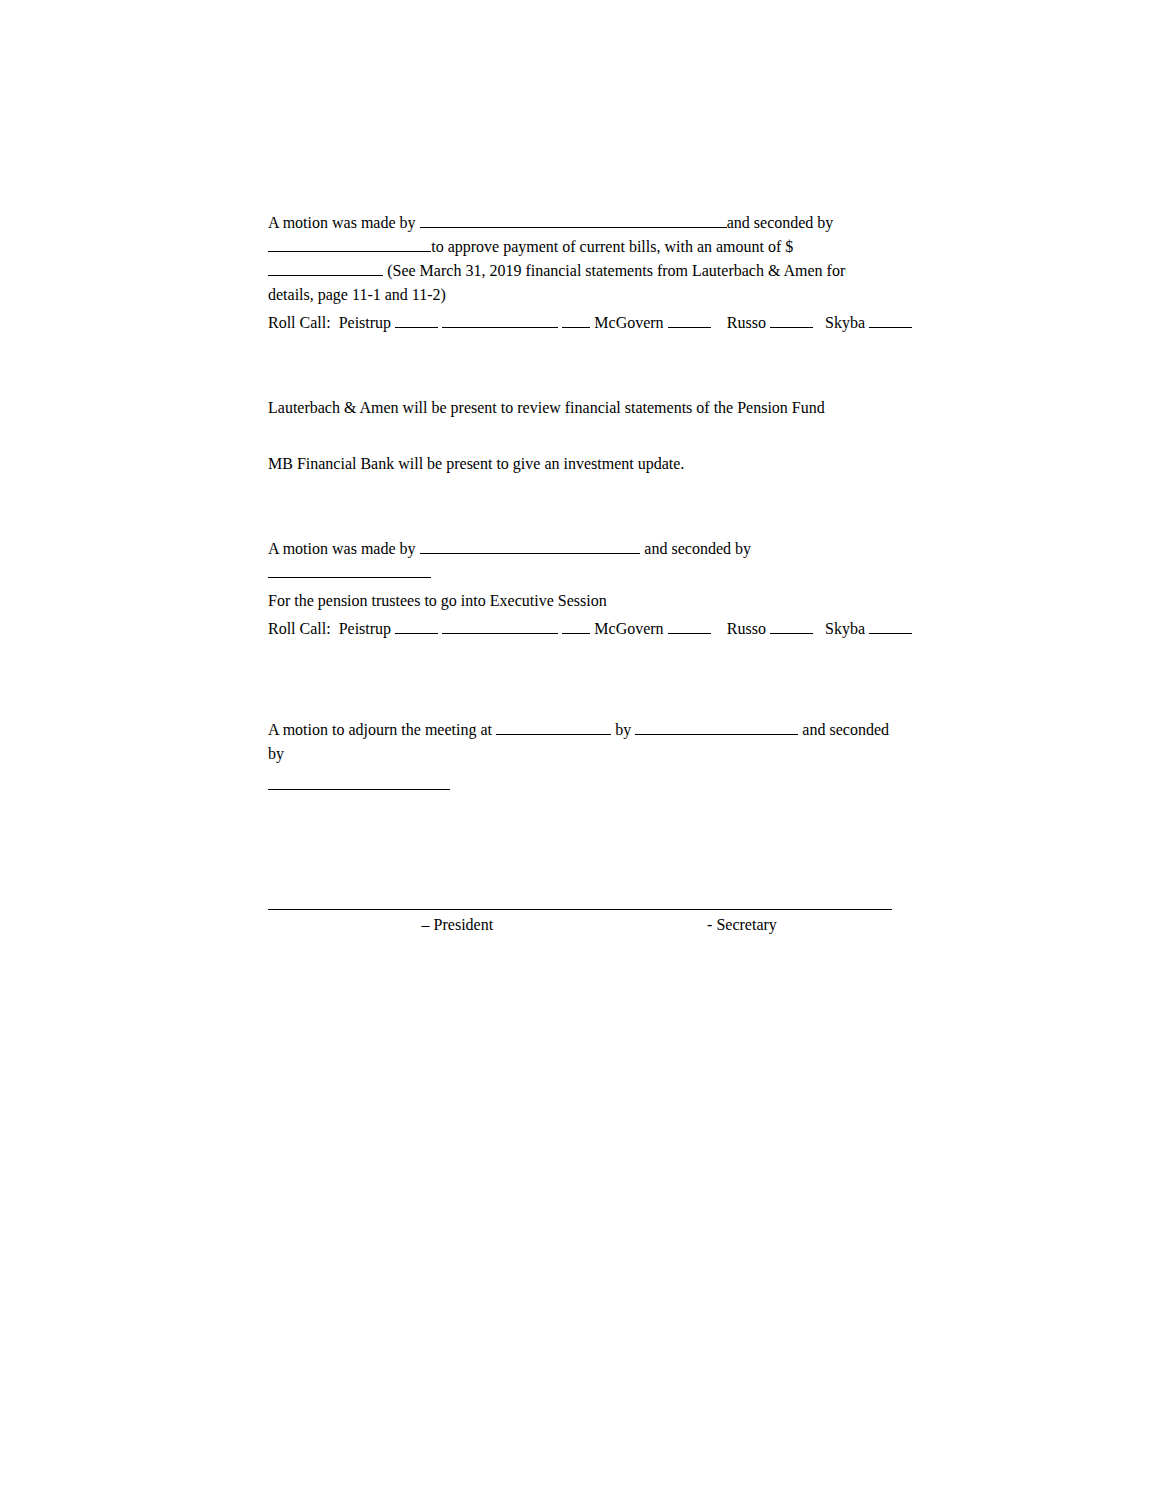A motion was made by and seconded by to approve payment of current bills, with an amount of $ (See March 31, 2019 financial statements from Lauterbach & Amen for details, page 11-1 and 11-2)
Roll Call: Peistrup McGovern Russo Skyba
Lauterbach & Amen will be present to review financial statements of the Pension Fund
MB Financial Bank will be present to give an investment update.
A motion was made by and seconded by
For the pension trustees to go into Executive Session
Roll Call: Peistrup McGovern Russo Skyba
A motion to adjourn the meeting at by and seconded by
– President - Secretary